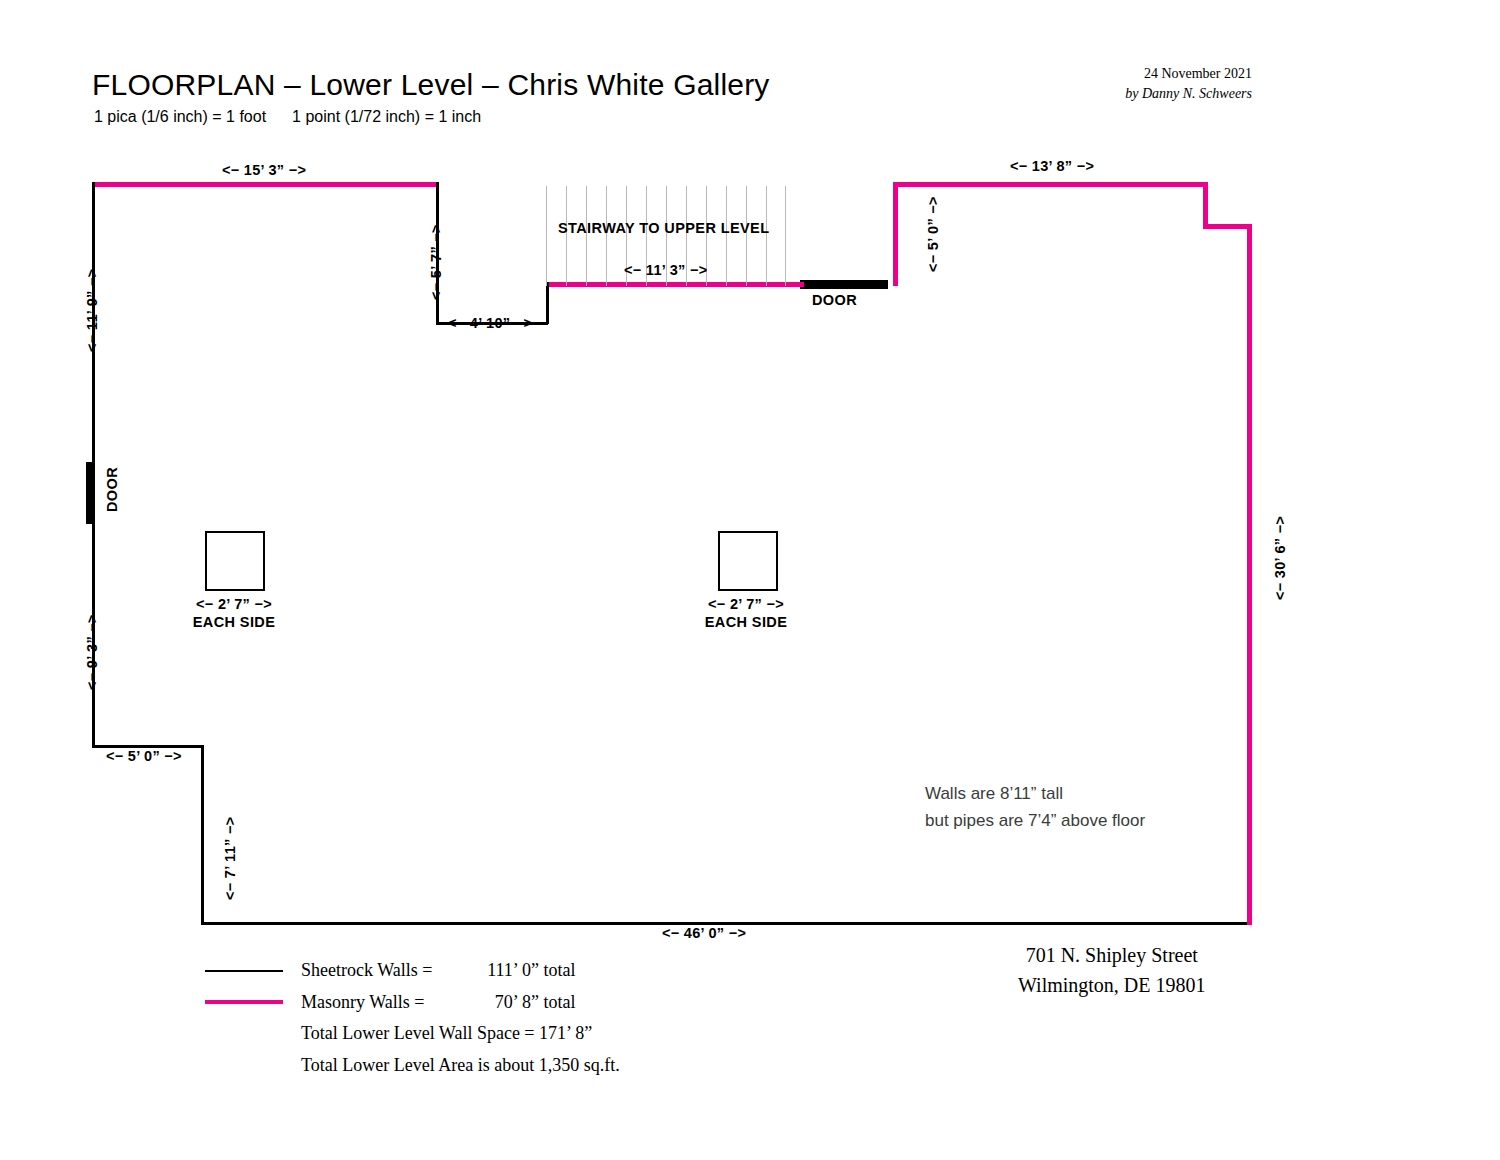FLOORPLAN – Lower Level – Chris White Gallery
1 pica (1/6 inch) = 1 foot 1 point (1/72 inch) = 1 inch
24 November 2021
by Danny N. Schweers
<− 15’ 3” −>
<− 13’ 8” −>
STAIRWAY TO UPPER LEVEL
<− 11’ 3” −>
DOOR
<− 4’ 10” −>
<− 5’ 7” −>
<− 5’ 0” −>
<− 11’ 9” −>
<− 9’ 3” −>
<− 7’ 11” −>
<− 30’ 6” −>
DOOR
<− 5’ 0” −>
<− 46’ 0” −>
<− 2’ 7” −>
EACH SIDE
<− 2’ 7” −>
EACH SIDE
Walls are 8’11” tall
but pipes are 7’4” above floor
701 N. Shipley Street
Wilmington, DE 19801
Sheetrock Walls =111’ 0” total
Masonry Walls =70’ 8” total
Total Lower Level Wall Space = 171’ 8”
Total Lower Level Area is about 1,350 sq.ft.